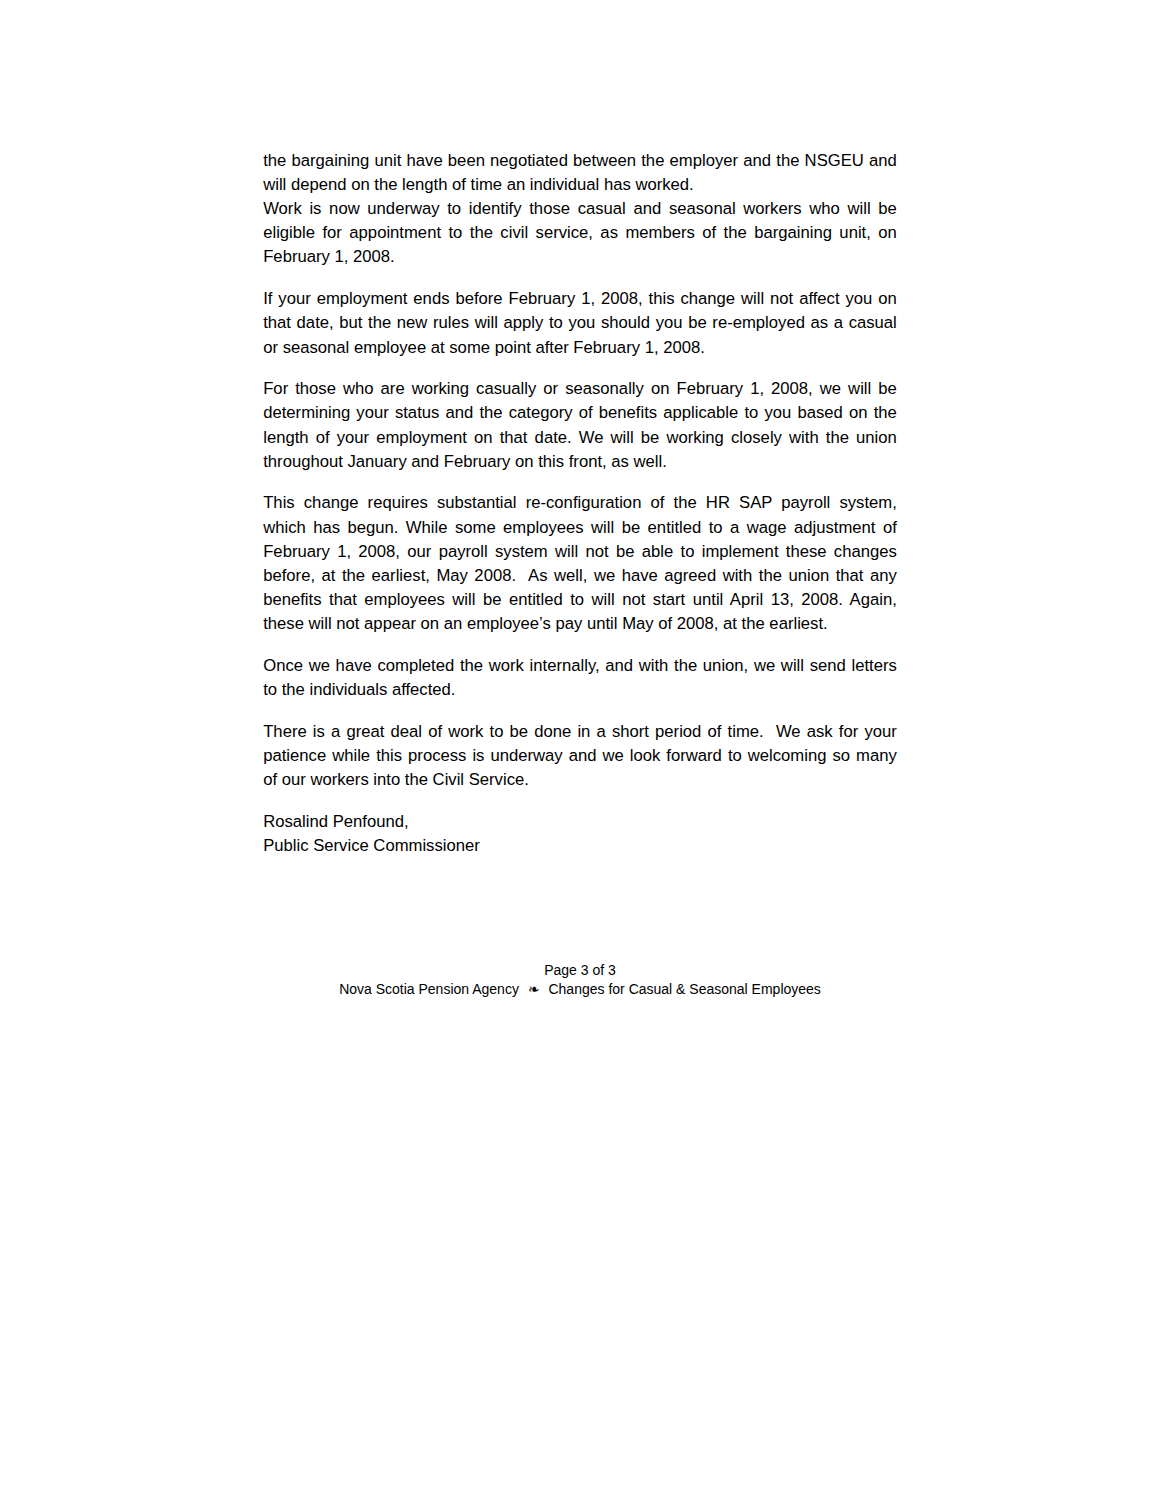the bargaining unit have been negotiated between the employer and the NSGEU and will depend on the length of time an individual has worked.
Work is now underway to identify those casual and seasonal workers who will be eligible for appointment to the civil service, as members of the bargaining unit, on February 1, 2008.
If your employment ends before February 1, 2008, this change will not affect you on that date, but the new rules will apply to you should you be re-employed as a casual or seasonal employee at some point after February 1, 2008.
For those who are working casually or seasonally on February 1, 2008, we will be determining your status and the category of benefits applicable to you based on the length of your employment on that date. We will be working closely with the union throughout January and February on this front, as well.
This change requires substantial re-configuration of the HR SAP payroll system, which has begun. While some employees will be entitled to a wage adjustment of February 1, 2008, our payroll system will not be able to implement these changes before, at the earliest, May 2008. As well, we have agreed with the union that any benefits that employees will be entitled to will not start until April 13, 2008. Again, these will not appear on an employee’s pay until May of 2008, at the earliest.
Once we have completed the work internally, and with the union, we will send letters to the individuals affected.
There is a great deal of work to be done in a short period of time. We ask for your patience while this process is underway and we look forward to welcoming so many of our workers into the Civil Service.
Rosalind Penfound,
Public Service Commissioner
Page 3 of 3 Nova Scotia Pension Agency ❧ Changes for Casual & Seasonal Employees